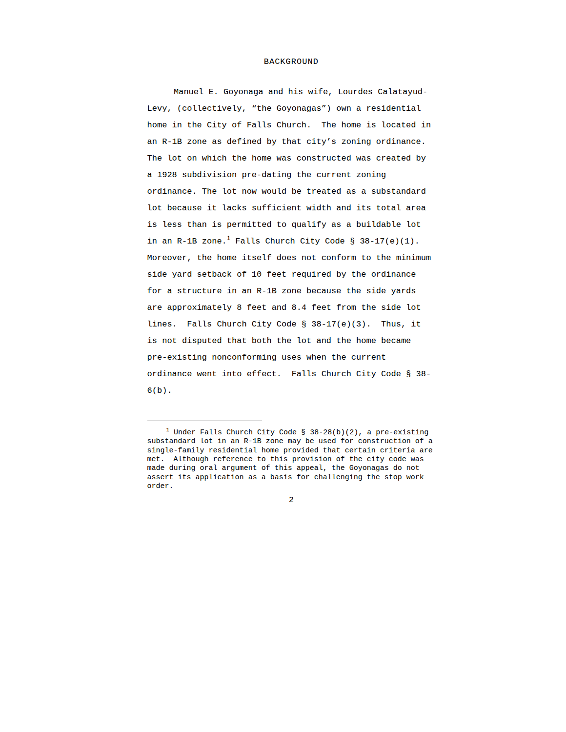BACKGROUND
Manuel E. Goyonaga and his wife, Lourdes Calatayud-Levy, (collectively, “the Goyonagas”) own a residential home in the City of Falls Church. The home is located in an R-1B zone as defined by that city’s zoning ordinance. The lot on which the home was constructed was created by a 1928 subdivision pre-dating the current zoning ordinance. The lot now would be treated as a substandard lot because it lacks sufficient width and its total area is less than is permitted to qualify as a buildable lot in an R-1B zone.1 Falls Church City Code § 38-17(e)(1). Moreover, the home itself does not conform to the minimum side yard setback of 10 feet required by the ordinance for a structure in an R-1B zone because the side yards are approximately 8 feet and 8.4 feet from the side lot lines. Falls Church City Code § 38-17(e)(3). Thus, it is not disputed that both the lot and the home became pre-existing nonconforming uses when the current ordinance went into effect. Falls Church City Code § 38-6(b).
1 Under Falls Church City Code § 38-28(b)(2), a pre-existing substandard lot in an R-1B zone may be used for construction of a single-family residential home provided that certain criteria are met. Although reference to this provision of the city code was made during oral argument of this appeal, the Goyonagas do not assert its application as a basis for challenging the stop work order.
2